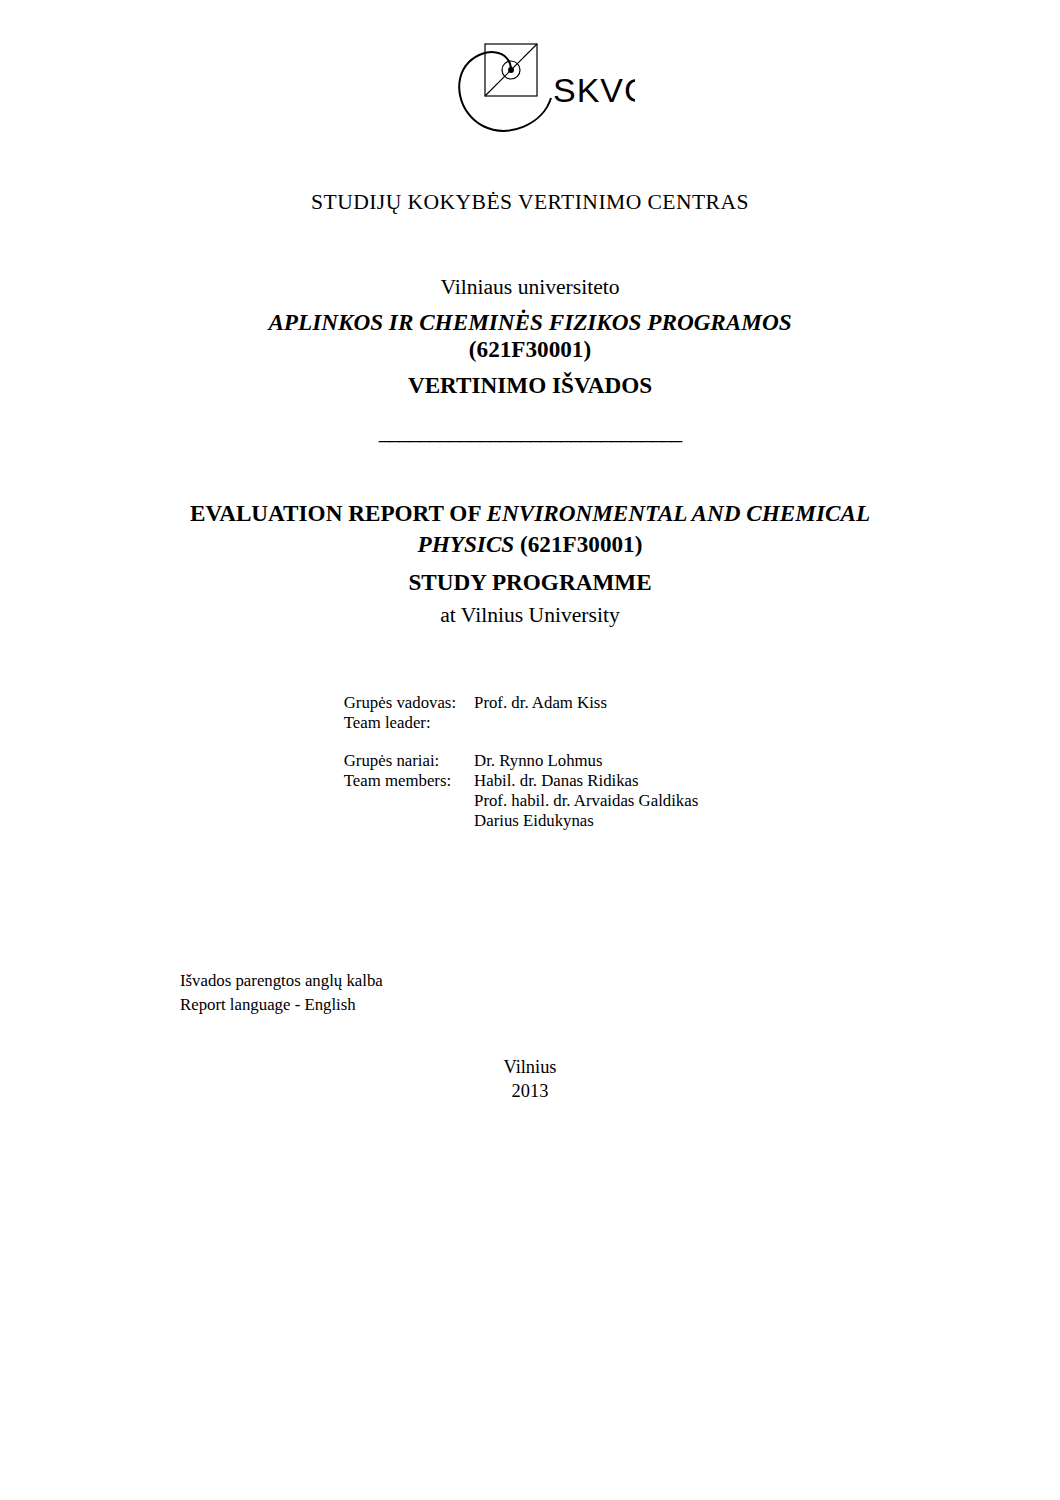SKVC
STUDIJŲ KOKYBĖS VERTINIMO CENTRAS
Vilniaus universiteto
APLINKOS IR CHEMINĖS FIZIKOS PROGRAMOS
(621F30001)
VERTINIMO IŠVADOS
––––––––––––––––––––––––––––––
EVALUATION REPORT OF ENVIRONMENTAL AND CHEMICAL PHYSICS (621F30001)
STUDY PROGRAMME
at Vilnius University
| Grupės vadovas: Team leader: | Prof. dr. Adam Kiss |
| Grupės nariai: Team members: | Dr. Rynno Lohmus Habil. dr. Danas Ridikas Prof. habil. dr. Arvaidas Galdikas Darius Eidukynas |
Išvados parengtos anglų kalba
Report language - English
Vilnius
2013